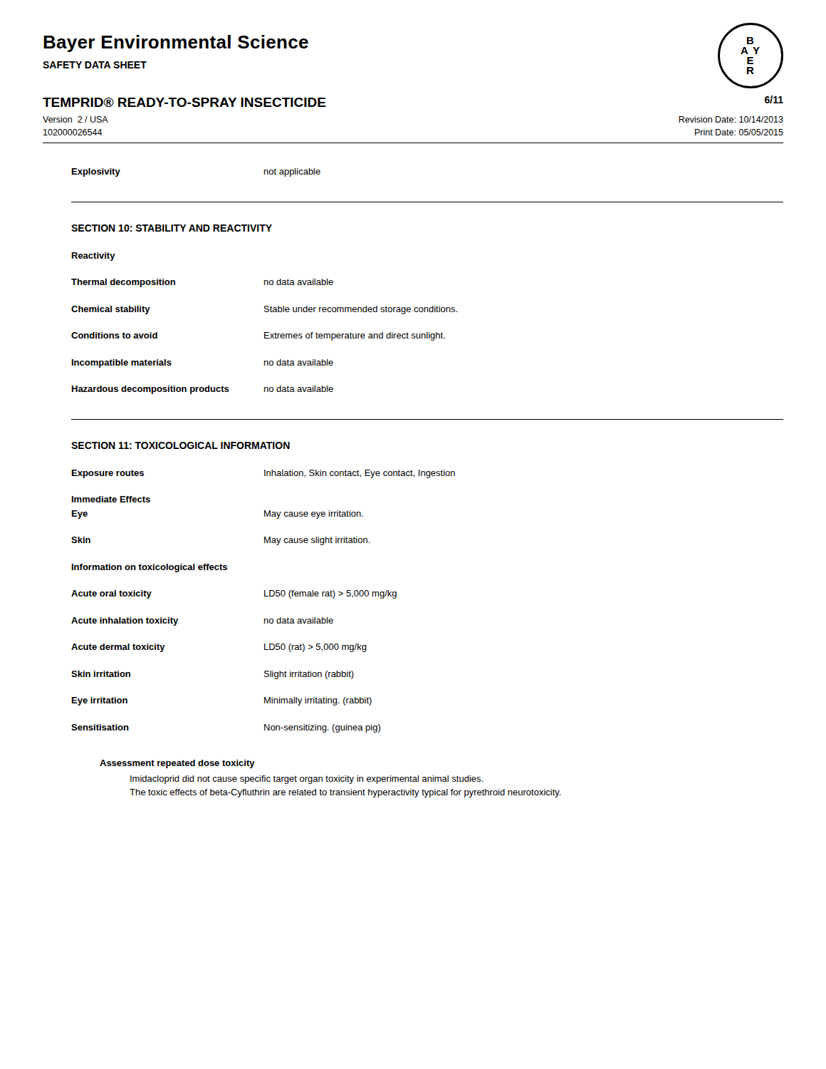Bayer Environmental Science
SAFETY DATA SHEET
B
A Y
E
R
TEMPRID® READY-TO-SPRAY INSECTICIDE 6/11
Version 2 / USA
102000026544
Revision Date: 10/14/2013
Print Date: 05/05/2015
| Explosivity | not applicable |
SECTION 10: STABILITY AND REACTIVITY
| Reactivity |
| Thermal decomposition | no data available |
| Chemical stability | Stable under recommended storage conditions. |
| Conditions to avoid | Extremes of temperature and direct sunlight. |
| Incompatible materials | no data available |
| Hazardous decomposition products | no data available |
SECTION 11: TOXICOLOGICAL INFORMATION
| Exposure routes | Inhalation, Skin contact, Eye contact, Ingestion |
| Immediate Effects Eye | May cause eye irritation. |
| Skin | May cause slight irritation. |
| Information on toxicological effects |
| Acute oral toxicity | LD50 (female rat) > 5,000 mg/kg |
| Acute inhalation toxicity | no data available |
| Acute dermal toxicity | LD50 (rat) > 5,000 mg/kg |
| Skin irritation | Slight irritation (rabbit) |
| Eye irritation | Minimally irritating. (rabbit) |
| Sensitisation | Non-sensitizing. (guinea pig) |
Assessment repeated dose toxicity
Imidacloprid did not cause specific target organ toxicity in experimental animal studies.
The toxic effects of beta-Cyfluthrin are related to transient hyperactivity typical for pyrethroid neurotoxicity.